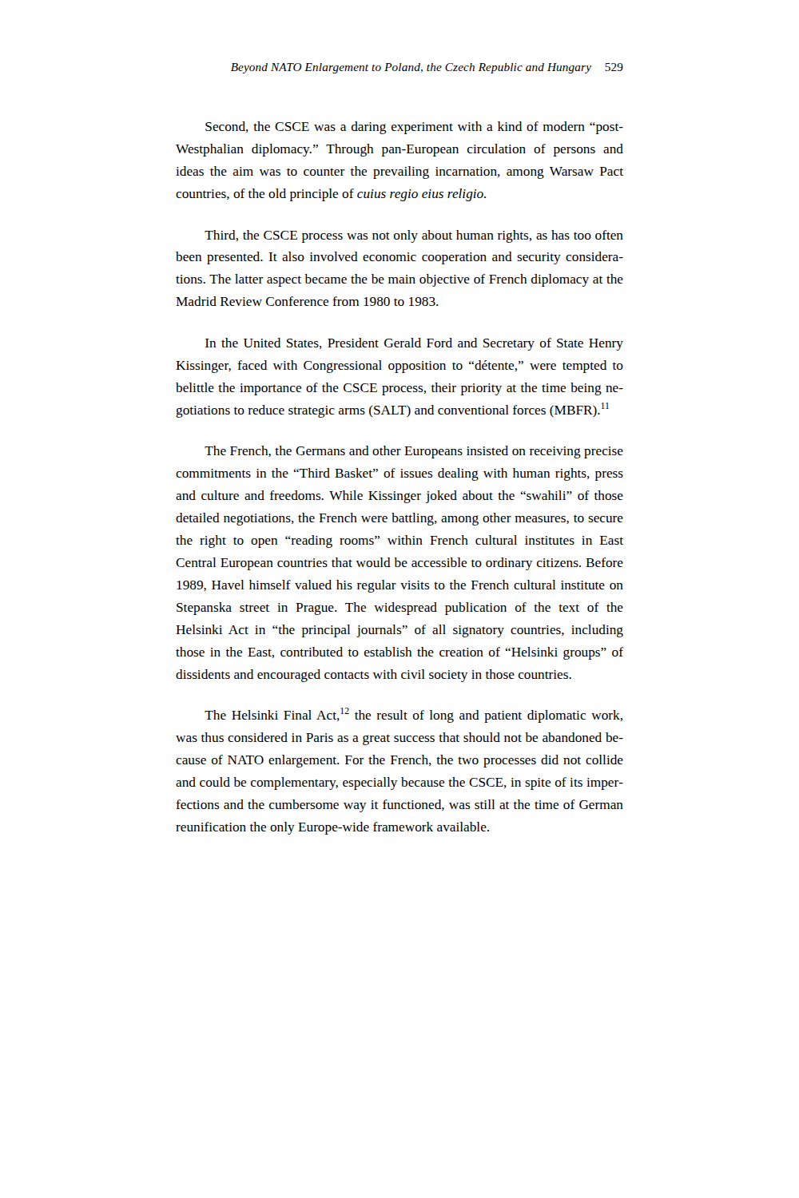Beyond NATO Enlargement to Poland, the Czech Republic and Hungary 529
Second, the CSCE was a daring experiment with a kind of modern “post-Westphalian diplomacy.” Through pan-European circulation of persons and ideas the aim was to counter the prevailing incarnation, among Warsaw Pact countries, of the old principle of cuius regio eius religio.
Third, the CSCE process was not only about human rights, as has too often been presented. It also involved economic cooperation and security considerations. The latter aspect became the be main objective of French diplomacy at the Madrid Review Conference from 1980 to 1983.
In the United States, President Gerald Ford and Secretary of State Henry Kissinger, faced with Congressional opposition to “détente,” were tempted to belittle the importance of the CSCE process, their priority at the time being negotiations to reduce strategic arms (SALT) and conventional forces (MBFR).11
The French, the Germans and other Europeans insisted on receiving precise commitments in the “Third Basket” of issues dealing with human rights, press and culture and freedoms. While Kissinger joked about the “swahili” of those detailed negotiations, the French were battling, among other measures, to secure the right to open “reading rooms” within French cultural institutes in East Central European countries that would be accessible to ordinary citizens. Before 1989, Havel himself valued his regular visits to the French cultural institute on Stepanska street in Prague. The widespread publication of the text of the Helsinki Act in “the principal journals” of all signatory countries, including those in the East, contributed to establish the creation of “Helsinki groups” of dissidents and encouraged contacts with civil society in those countries.
The Helsinki Final Act,12 the result of long and patient diplomatic work, was thus considered in Paris as a great success that should not be abandoned because of NATO enlargement. For the French, the two processes did not collide and could be complementary, especially because the CSCE, in spite of its imperfections and the cumbersome way it functioned, was still at the time of German reunification the only Europe-wide framework available.